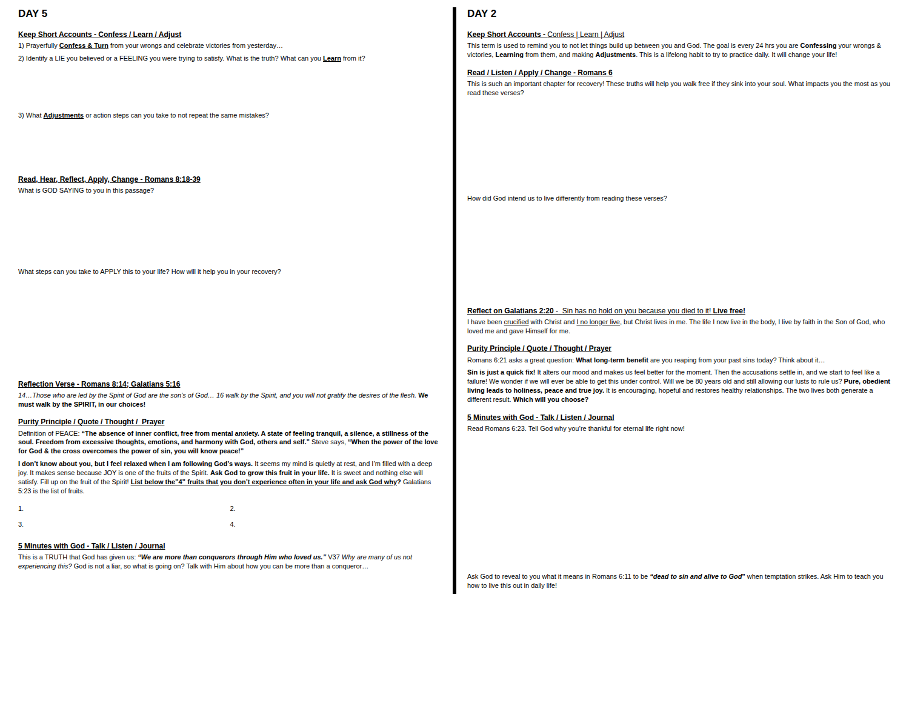DAY 5
Keep Short Accounts - Confess / Learn / Adjust
1) Prayerfully Confess & Turn from your wrongs and celebrate victories from yesterday…
2) Identify a LIE you believed or a FEELING you were trying to satisfy. What is the truth? What can you Learn from it?
3) What Adjustments or action steps can you take to not repeat the same mistakes?
Read, Hear, Reflect, Apply, Change - Romans 8:18-39
What is GOD SAYING to you in this passage?
What steps can you take to APPLY this to your life? How will it help you in your recovery?
Reflection Verse - Romans 8:14; Galatians 5:16
14…Those who are led by the Spirit of God are the son’s of God… 16 walk by the Spirit, and you will not gratify the desires of the flesh. We must walk by the SPIRIT, in our choices!
Purity Principle / Quote / Thought / Prayer
Definition of PEACE: “The absence of inner conflict, free from mental anxiety. A state of feeling tranquil, a silence, a stillness of the soul. Freedom from excessive thoughts, emotions, and harmony with God, others and self.” Steve says, “When the power of the love for God & the cross overcomes the power of sin, you will know peace!”
I don’t know about you, but I feel relaxed when I am following God’s ways. It seems my mind is quietly at rest, and I’m filled with a deep joy. It makes sense because JOY is one of the fruits of the Spirit. Ask God to grow this fruit in your life. It is sweet and nothing else will satisfy. Fill up on the fruit of the Spirit! List below the”4” fruits that you don’t experience often in your life and ask God why? Galatians 5:23 is the list of fruits.
1.
2.
3.
4.
5 Minutes with God - Talk / Listen / Journal
This is a TRUTH that God has given us: “We are more than conquerors through Him who loved us.” V37 Why are many of us not experiencing this? God is not a liar, so what is going on? Talk with Him about how you can be more than a conqueror…
DAY 2
Keep Short Accounts - Confess | Learn | Adjust
This term is used to remind you to not let things build up between you and God. The goal is every 24 hrs you are Confessing your wrongs & victories, Learning from them, and making Adjustments. This is a lifelong habit to try to practice daily. It will change your life!
Read / Listen / Apply / Change - Romans 6
This is such an important chapter for recovery! These truths will help you walk free if they sink into your soul. What impacts you the most as you read these verses?
How did God intend us to live differently from reading these verses?
Reflect on Galatians 2:20 - Sin has no hold on you because you died to it! Live free!
I have been crucified with Christ and I no longer live, but Christ lives in me. The life I now live in the body, I live by faith in the Son of God, who loved me and gave Himself for me.
Purity Principle / Quote / Thought / Prayer
Romans 6:21 asks a great question: What long-term benefit are you reaping from your past sins today? Think about it…
Sin is just a quick fix! It alters our mood and makes us feel better for the moment. Then the accusations settle in, and we start to feel like a failure! We wonder if we will ever be able to get this under control. Will we be 80 years old and still allowing our lusts to rule us? Pure, obedient living leads to holiness, peace and true joy. It is encouraging, hopeful and restores healthy relationships. The two lives both generate a different result. Which will you choose?
5 Minutes with God - Talk / Listen / Journal
Read Romans 6:23. Tell God why you’re thankful for eternal life right now!
Ask God to reveal to you what it means in Romans 6:11 to be “dead to sin and alive to God" when temptation strikes. Ask Him to teach you how to live this out in daily life!